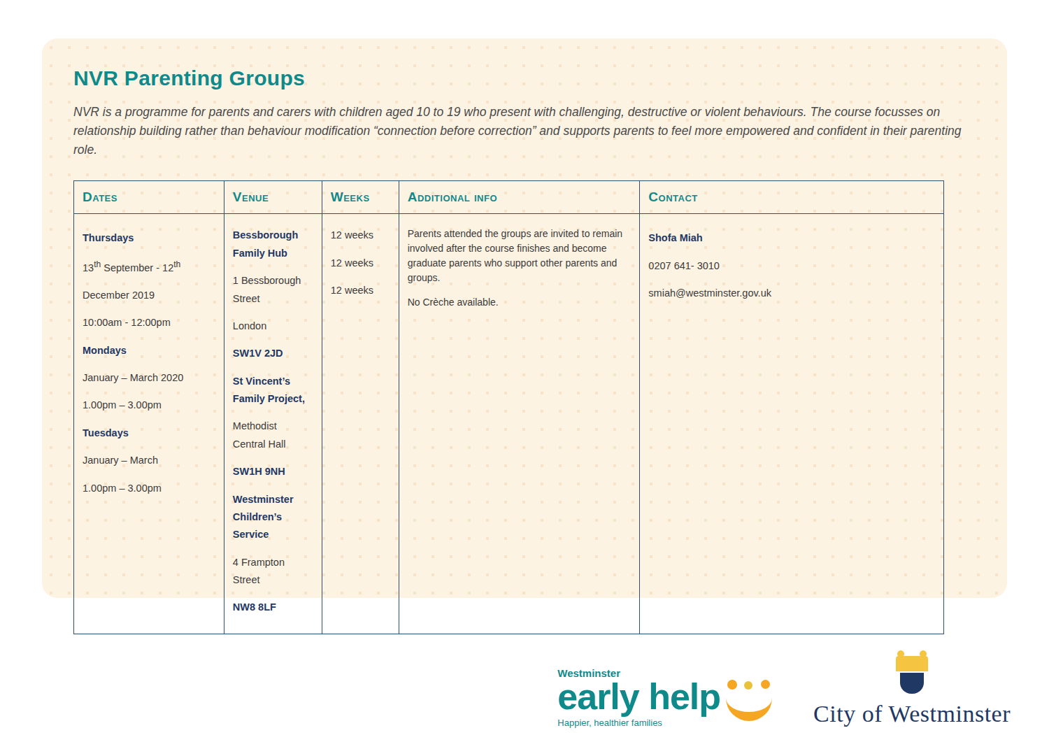NVR Parenting Groups
NVR is a programme for parents and carers with children aged 10 to 19 who present with challenging, destructive or violent behaviours. The course focusses on relationship building rather than behaviour modification “connection before correction” and supports parents to feel more empowered and confident in their parenting role.
| Dates | Venue | Weeks | Additional info | Contact |
| --- | --- | --- | --- | --- |
| Thursdays 13 th September - 12 th December 2019 10:00am - 12:00pm Mondays January – March 2020 1.00pm – 3.00pm Tuesdays January – March 1.00pm – 3.00pm | Bessborough Family Hub 1 Bessborough Street London SW1V 2JD St Vincent’s Family Project, Methodist Central Hall SW1H 9NH Westminster Children’s Service 4 Frampton Street NW8 8LF | 12 weeks 12 weeks 12 weeks | Parents attended the groups are invited to remain involved after the course finishes and become graduate parents who support other parents and groups. No Crèche available. | Shofa Miah 0207 641- 3010 smiah@westminster.gov.uk |
Westminster
early help
Happier, healthier families
City of Westminster